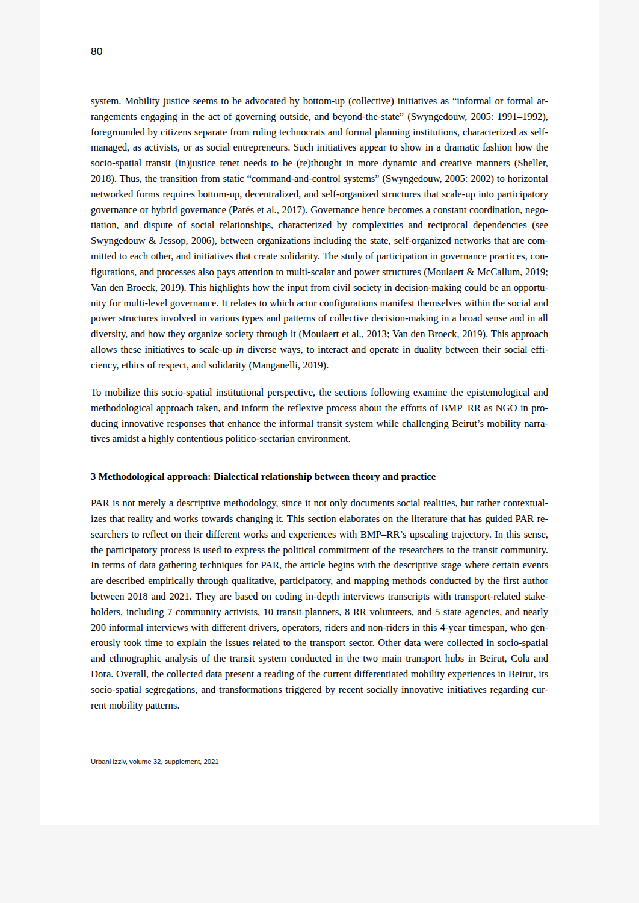80
system. Mobility justice seems to be advocated by bottom-up (collective) initiatives as “informal or formal arrangements engaging in the act of governing outside, and beyond-the-state” (Swyngedouw, 2005: 1991–1992), foregrounded by citizens separate from ruling technocrats and formal planning institutions, characterized as self-managed, as activists, or as social entrepreneurs. Such initiatives appear to show in a dramatic fashion how the socio-spatial transit (in)justice tenet needs to be (re)thought in more dynamic and creative manners (Sheller, 2018). Thus, the transition from static “command-and-control systems” (Swyngedouw, 2005: 2002) to horizontal networked forms requires bottom-up, decentralized, and self-organized structures that scale-up into participatory governance or hybrid governance (Parés et al., 2017). Governance hence becomes a constant coordination, negotiation, and dispute of social relationships, characterized by complexities and reciprocal dependencies (see Swyngedouw & Jessop, 2006), between organizations including the state, self-organized networks that are committed to each other, and initiatives that create solidarity. The study of participation in governance practices, configurations, and processes also pays attention to multi-scalar and power structures (Moulaert & McCallum, 2019; Van den Broeck, 2019). This highlights how the input from civil society in decision-making could be an opportunity for multi-level governance. It relates to which actor configurations manifest themselves within the social and power structures involved in various types and patterns of collective decision-making in a broad sense and in all diversity, and how they organize society through it (Moulaert et al., 2013; Van den Broeck, 2019). This approach allows these initiatives to scale-up in diverse ways, to interact and operate in duality between their social efficiency, ethics of respect, and solidarity (Manganelli, 2019).
To mobilize this socio-spatial institutional perspective, the sections following examine the epistemological and methodological approach taken, and inform the reflexive process about the efforts of BMP–RR as NGO in producing innovative responses that enhance the informal transit system while challenging Beirut’s mobility narratives amidst a highly contentious politico-sectarian environment.
3 Methodological approach: Dialectical relationship between theory and practice
PAR is not merely a descriptive methodology, since it not only documents social realities, but rather contextualizes that reality and works towards changing it. This section elaborates on the literature that has guided PAR researchers to reflect on their different works and experiences with BMP–RR’s upscaling trajectory. In this sense, the participatory process is used to express the political commitment of the researchers to the transit community. In terms of data gathering techniques for PAR, the article begins with the descriptive stage where certain events are described empirically through qualitative, participatory, and mapping methods conducted by the first author between 2018 and 2021. They are based on coding in-depth interviews transcripts with transport-related stakeholders, including 7 community activists, 10 transit planners, 8 RR volunteers, and 5 state agencies, and nearly 200 informal interviews with different drivers, operators, riders and non-riders in this 4-year timespan, who generously took time to explain the issues related to the transport sector. Other data were collected in socio-spatial and ethnographic analysis of the transit system conducted in the two main transport hubs in Beirut, Cola and Dora. Overall, the collected data present a reading of the current differentiated mobility experiences in Beirut, its socio-spatial segregations, and transformations triggered by recent socially innovative initiatives regarding current mobility patterns.
Urbani izziv, volume 32, supplement, 2021